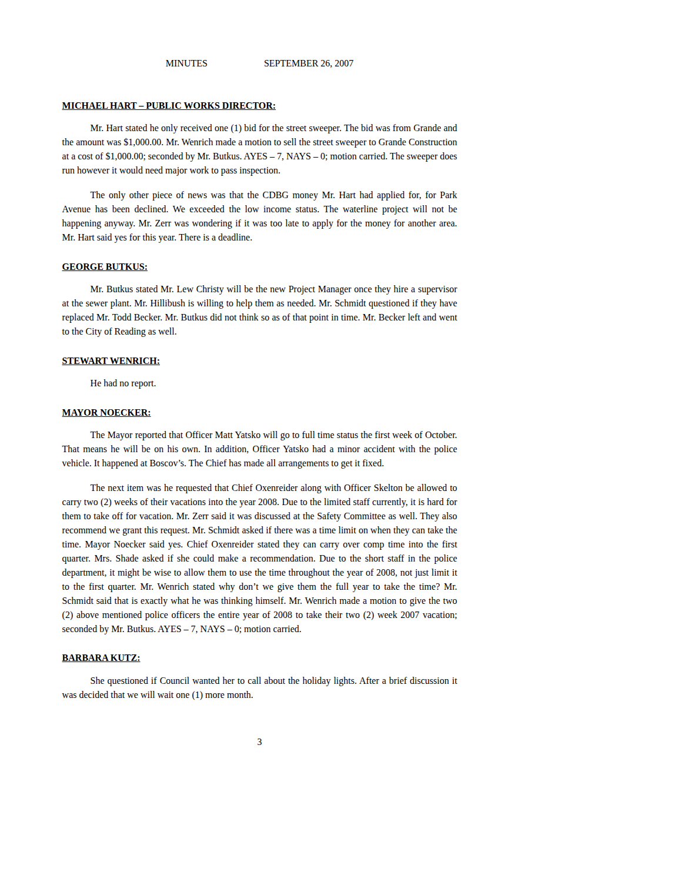MINUTES SEPTEMBER 26, 2007
Michael Hart – Public Works Director:
Mr. Hart stated he only received one (1) bid for the street sweeper. The bid was from Grande and the amount was $1,000.00. Mr. Wenrich made a motion to sell the street sweeper to Grande Construction at a cost of $1,000.00; seconded by Mr. Butkus. AYES – 7, NAYS – 0; motion carried. The sweeper does run however it would need major work to pass inspection.
The only other piece of news was that the CDBG money Mr. Hart had applied for, for Park Avenue has been declined. We exceeded the low income status. The waterline project will not be happening anyway. Mr. Zerr was wondering if it was too late to apply for the money for another area. Mr. Hart said yes for this year. There is a deadline.
George Butkus:
Mr. Butkus stated Mr. Lew Christy will be the new Project Manager once they hire a supervisor at the sewer plant. Mr. Hillibush is willing to help them as needed. Mr. Schmidt questioned if they have replaced Mr. Todd Becker. Mr. Butkus did not think so as of that point in time. Mr. Becker left and went to the City of Reading as well.
Stewart Wenrich:
He had no report.
Mayor Noecker:
The Mayor reported that Officer Matt Yatsko will go to full time status the first week of October. That means he will be on his own. In addition, Officer Yatsko had a minor accident with the police vehicle. It happened at Boscov’s. The Chief has made all arrangements to get it fixed.
The next item was he requested that Chief Oxenreider along with Officer Skelton be allowed to carry two (2) weeks of their vacations into the year 2008. Due to the limited staff currently, it is hard for them to take off for vacation. Mr. Zerr said it was discussed at the Safety Committee as well. They also recommend we grant this request. Mr. Schmidt asked if there was a time limit on when they can take the time. Mayor Noecker said yes. Chief Oxenreider stated they can carry over comp time into the first quarter. Mrs. Shade asked if she could make a recommendation. Due to the short staff in the police department, it might be wise to allow them to use the time throughout the year of 2008, not just limit it to the first quarter. Mr. Wenrich stated why don’t we give them the full year to take the time? Mr. Schmidt said that is exactly what he was thinking himself. Mr. Wenrich made a motion to give the two (2) above mentioned police officers the entire year of 2008 to take their two (2) week 2007 vacation; seconded by Mr. Butkus. AYES – 7, NAYS – 0; motion carried.
Barbara Kutz:
She questioned if Council wanted her to call about the holiday lights. After a brief discussion it was decided that we will wait one (1) more month.
3